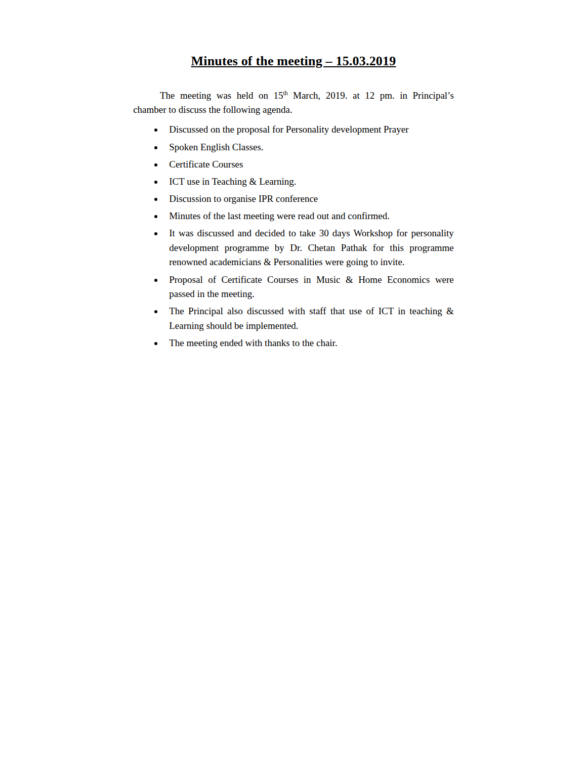Minutes of the meeting – 15.03.2019
The meeting was held on 15th March, 2019. at 12 pm. in Principal’s chamber to discuss the following agenda.
Discussed on the proposal for Personality development Prayer
Spoken English Classes.
Certificate Courses
ICT use in Teaching & Learning.
Discussion to organise IPR conference
Minutes of the last meeting were read out and confirmed.
It was discussed and decided to take 30 days Workshop for personality development programme by Dr. Chetan Pathak for this programme renowned academicians & Personalities were going to invite.
Proposal of Certificate Courses in Music & Home Economics were passed in the meeting.
The Principal also discussed with staff that use of ICT in teaching & Learning should be implemented.
The meeting ended with thanks to the chair.